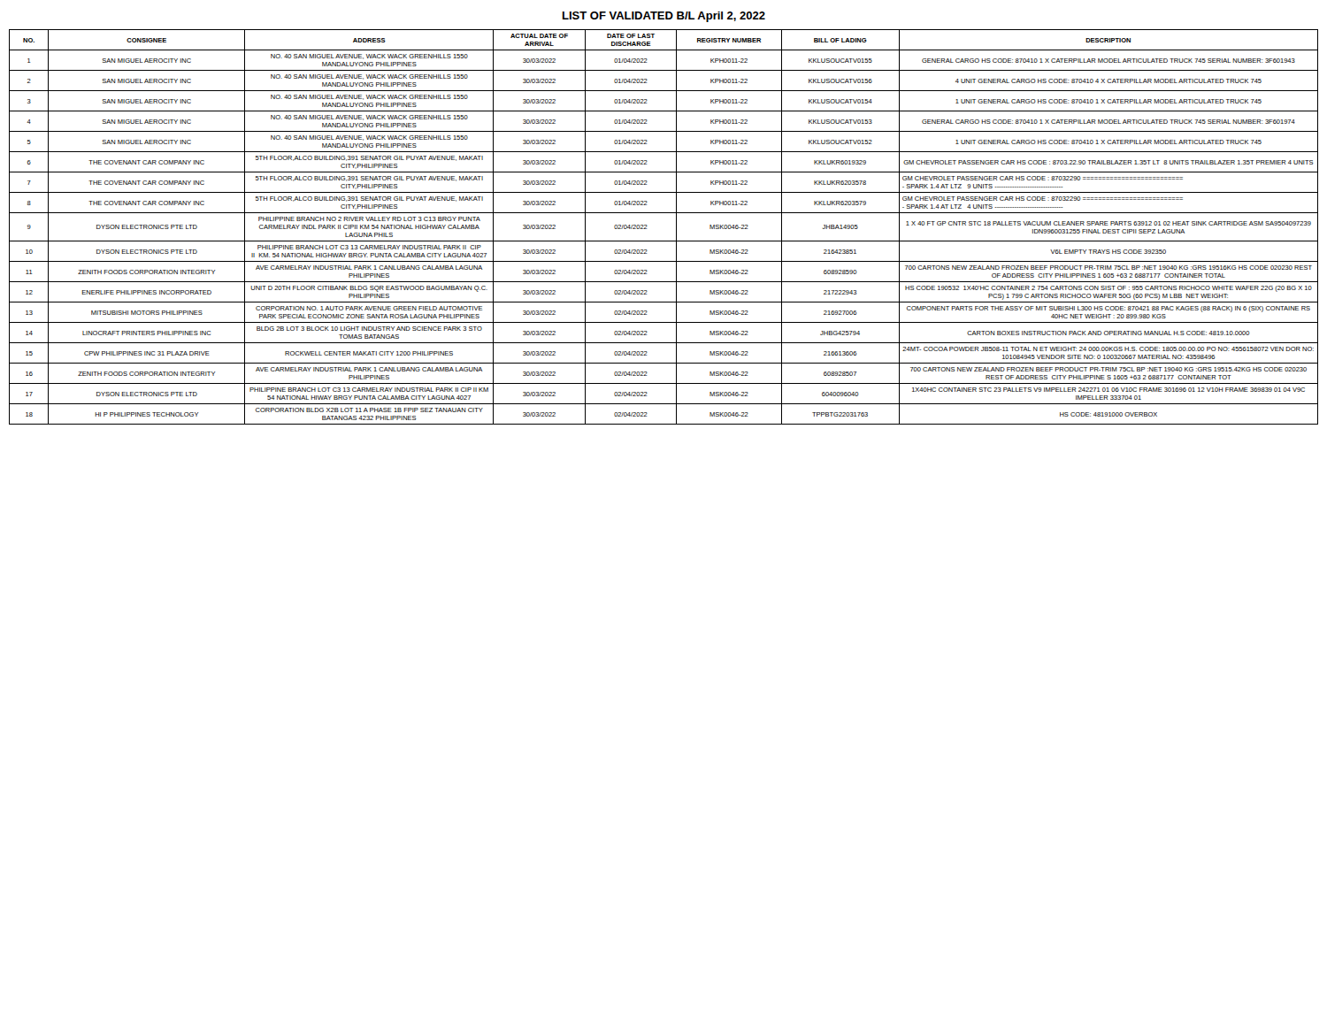LIST OF VALIDATED B/L April 2, 2022
| NO. | CONSIGNEE | ADDRESS | ACTUAL DATE OF ARRIVAL | DATE OF LAST DISCHARGE | REGISTRY NUMBER | BILL OF LADING | DESCRIPTION |
| --- | --- | --- | --- | --- | --- | --- | --- |
| 1 | SAN MIGUEL AEROCITY INC | NO. 40 SAN MIGUEL AVENUE, WACK WACK GREENHILLS 1550 MANDALUYONG PHILIPPINES | 30/03/2022 | 01/04/2022 | KPH0011-22 | KKLUSOUCATV0155 | GENERAL CARGO HS CODE: 870410 1 X CATERPILLAR MODEL ARTICULATED TRUCK 745 SERIAL NUMBER: 3F601943 |
| 2 | SAN MIGUEL AEROCITY INC | NO. 40 SAN MIGUEL AVENUE, WACK WACK GREENHILLS 1550 MANDALUYONG PHILIPPINES | 30/03/2022 | 01/04/2022 | KPH0011-22 | KKLUSOUCATV0156 | 4 UNIT GENERAL CARGO HS CODE: 870410 4 X CATERPILLAR MODEL ARTICULATED TRUCK 745 |
| 3 | SAN MIGUEL AEROCITY INC | NO. 40 SAN MIGUEL AVENUE, WACK WACK GREENHILLS 1550 MANDALUYONG PHILIPPINES | 30/03/2022 | 01/04/2022 | KPH0011-22 | KKLUSOUCATV0154 | 1 UNIT GENERAL CARGO HS CODE: 870410 1 X CATERPILLAR MODEL ARTICULATED TRUCK 745 |
| 4 | SAN MIGUEL AEROCITY INC | NO. 40 SAN MIGUEL AVENUE, WACK WACK GREENHILLS 1550 MANDALUYONG PHILIPPINES | 30/03/2022 | 01/04/2022 | KPH0011-22 | KKLUSOUCATV0153 | GENERAL CARGO HS CODE: 870410 1 X CATERPILLAR MODEL ARTICULATED TRUCK 745 SERIAL NUMBER: 3F601974 |
| 5 | SAN MIGUEL AEROCITY INC | NO. 40 SAN MIGUEL AVENUE, WACK WACK GREENHILLS 1550 MANDALUYONG PHILIPPINES | 30/03/2022 | 01/04/2022 | KPH0011-22 | KKLUSOUCATV0152 | 1 UNIT GENERAL CARGO HS CODE: 870410 1 X CATERPILLAR MODEL ARTICULATED TRUCK 745 |
| 6 | THE COVENANT CAR COMPANY INC | 5TH FLOOR,ALCO BUILDING,391 SENATOR GIL PUYAT AVENUE, MAKATI CITY,PHILIPPINES | 30/03/2022 | 01/04/2022 | KPH0011-22 | KKLUKR6019329 | GM CHEVROLET PASSENGER CAR HS CODE : 8703.22.90 TRAILBLAZER 1.35T LT 8 UNITS TRAILBLAZER 1.35T PREMIER 4 UNITS |
| 7 | THE COVENANT CAR COMPANY INC | 5TH FLOOR,ALCO BUILDING,391 SENATOR GIL PUYAT AVENUE, MAKATI CITY,PHILIPPINES | 30/03/2022 | 01/04/2022 | KPH0011-22 | KKLUKR6203578 | GM CHEVROLET PASSENGER CAR HS CODE : 87032290 ========================== - SPARK 1.4 AT LTZ 9 UNITS ------------------------------- |
| 8 | THE COVENANT CAR COMPANY INC | 5TH FLOOR,ALCO BUILDING,391 SENATOR GIL PUYAT AVENUE, MAKATI CITY,PHILIPPINES | 30/03/2022 | 01/04/2022 | KPH0011-22 | KKLUKR6203579 | GM CHEVROLET PASSENGER CAR HS CODE : 87032290 ========================== - SPARK 1.4 AT LTZ 4 UNITS ------------------------------- |
| 9 | DYSON ELECTRONICS PTE LTD | PHILIPPINE BRANCH NO 2 RIVER VALLEY RD LOT 3 C13 BRGY PUNTA CARMELRAY INDL PARK II CIPII KM 54 NATIONAL HIGHWAY CALAMBA LAGUNA PHILS | 30/03/2022 | 02/04/2022 | MSK0046-22 | JHBA14905 | 1 X 40 FT GP CNTR STC 18 PALLETS VACUUM CLEANER SPARE PARTS 63912 01 02 HEAT SINK CARTRIDGE ASM SA9504097239 IDN9960031255 FINAL DEST CIPII SEPZ LAGUNA |
| 10 | DYSON ELECTRONICS PTE LTD | PHILIPPINE BRANCH LOT C3 13 CARMELRAY INDUSTRIAL PARK II CIP II KM. 54 NATIONAL HIGHWAY BRGY. PUNTA CALAMBA CITY LAGUNA 4027 | 30/03/2022 | 02/04/2022 | MSK0046-22 | 216423851 | V6L EMPTY TRAYS HS CODE 392350 |
| 11 | ZENITH FOODS CORPORATION INTEGRITY | AVE CARMELRAY INDUSTRIAL PARK 1 CANLUBANG CALAMBA LAGUNA PHILIPPINES | 30/03/2022 | 02/04/2022 | MSK0046-22 | 608928590 | 700 CARTONS NEW ZEALAND FROZEN BEEF PRODUCT PR-TRIM 75CL BP :NET 19040 KG :GRS 19516KG HS CODE 020230 REST OF ADDRESS CITY PHILIPPINES 1 605 +63 2 6887177 CONTAINER TOTAL |
| 12 | ENERLIFE PHILIPPINES INCORPORATED | UNIT D 20TH FLOOR CITIBANK BLDG SQR EASTWOOD BAGUMBAYAN Q.C. PHILIPPINES | 30/03/2022 | 02/04/2022 | MSK0046-22 | 217222943 | HS CODE 190532 1X40'HC CONTAINER 2 754 CARTONS CON SIST OF : 955 CARTONS RICHOCO WHITE WAFER 22G (20 BG X 10 PCS) 1 799 C ARTONS RICHOCO WAFER 50G (60 PCS) M LBB NET WEIGHT: |
| 13 | MITSUBISHI MOTORS PHILIPPINES | CORPORATION NO. 1 AUTO PARK AVENUE GREEN FIELD AUTOMOTIVE PARK SPECIAL ECONOMIC ZONE SANTA ROSA LAGUNA PHILIPPINES | 30/03/2022 | 02/04/2022 | MSK0046-22 | 216927006 | COMPONENT PARTS FOR THE ASSY OF MIT SUBISHI L300 HS CODE: 870421 88 PAC KAGES (88 RACK) IN 6 (SIX) CONTAINE RS 40HC NET WEIGHT : 20 899.980 KGS |
| 14 | LINOCRAFT PRINTERS PHILIPPINES INC | BLDG 2B LOT 3 BLOCK 10 LIGHT INDUSTRY AND SCIENCE PARK 3 STO TOMAS BATANGAS | 30/03/2022 | 02/04/2022 | MSK0046-22 | JHBG425794 | CARTON BOXES INSTRUCTION PACK AND OPERATING MANUAL H.S CODE: 4819.10.0000 |
| 15 | CPW PHILIPPINES INC 31 PLAZA DRIVE | ROCKWELL CENTER MAKATI CITY 1200 PHILIPPINES | 30/03/2022 | 02/04/2022 | MSK0046-22 | 216613606 | 24MT- COCOA POWDER JB508-11 TOTAL N ET WEIGHT: 24 000.00KGS H.S. CODE: 1805.00.00.00 PO NO: 4556158072 VEN DOR NO: 101084945 VENDOR SITE NO: 0 100320667 MATERIAL NO: 43598496 |
| 16 | ZENITH FOODS CORPORATION INTEGRITY | AVE CARMELRAY INDUSTRIAL PARK 1 CANLUBANG CALAMBA LAGUNA PHILIPPINES | 30/03/2022 | 02/04/2022 | MSK0046-22 | 608928507 | 700 CARTONS NEW ZEALAND FROZEN BEEF PRODUCT PR-TRIM 75CL BP :NET 19040 KG :GRS 19515.42KG HS CODE 020230 REST OF ADDRESS CITY PHILIPPINE S 1605 +63 2 6887177 CONTAINER TOT |
| 17 | DYSON ELECTRONICS PTE LTD | PHILIPPINE BRANCH LOT C3 13 CARMELRAY INDUSTRIAL PARK II CIP II KM 54 NATIONAL HIWAY BRGY PUNTA CALAMBA CITY LAGUNA 4027 | 30/03/2022 | 02/04/2022 | MSK0046-22 | 6040096040 | 1X40HC CONTAINER STC 23 PALLETS V9 IMPELLER 242271 01 06 V10C FRAME 301696 01 12 V10H FRAME 369839 01 04 V9C IMPELLER 333704 01 |
| 18 | HI P PHILIPPINES TECHNOLOGY | CORPORATION BLDG X2B LOT 11 A PHASE 1B FPIP SEZ TANAUAN CITY BATANGAS 4232 PHILIPPINES | 30/03/2022 | 02/04/2022 | MSK0046-22 | TPPBTG22031763 | HS CODE: 48191000 OVERBOX |